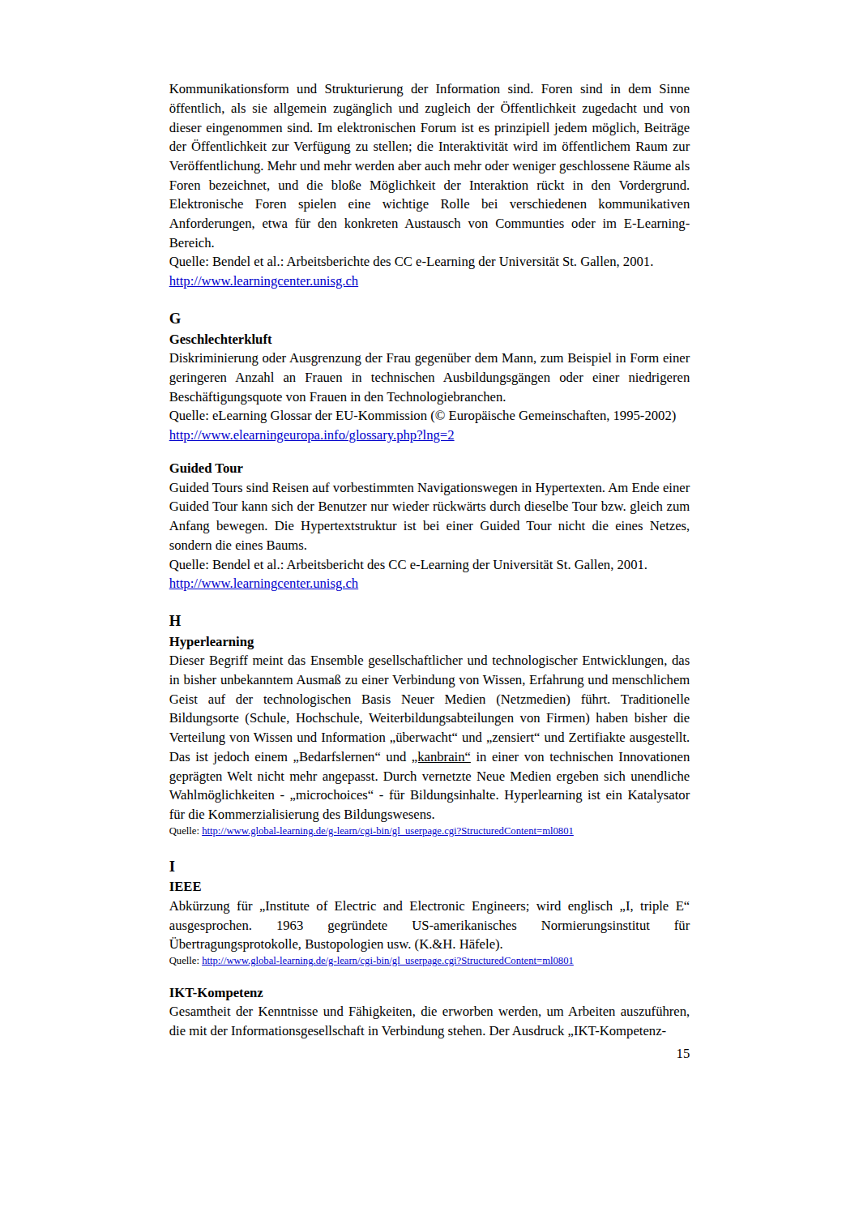Kommunikationsform und Strukturierung der Information sind. Foren sind in dem Sinne öffentlich, als sie allgemein zugänglich und zugleich der Öffentlichkeit zugedacht und von dieser eingenommen sind. Im elektronischen Forum ist es prinzipiell jedem möglich, Beiträge der Öffentlichkeit zur Verfügung zu stellen; die Interaktivität wird im öffentlichem Raum zur Veröffentlichung. Mehr und mehr werden aber auch mehr oder weniger geschlossene Räume als Foren bezeichnet, und die bloße Möglichkeit der Interaktion rückt in den Vordergrund. Elektronische Foren spielen eine wichtige Rolle bei verschiedenen kommunikativen Anforderungen, etwa für den konkreten Austausch von Communties oder im E-Learning-Bereich.
Quelle: Bendel et al.: Arbeitsberichte des CC e-Learning der Universität St. Gallen, 2001.
http://www.learningcenter.unisg.ch
G
Geschlechterkluft
Diskriminierung oder Ausgrenzung der Frau gegenüber dem Mann, zum Beispiel in Form einer geringeren Anzahl an Frauen in technischen Ausbildungsgängen oder einer niedrigeren Beschäftigungsquote von Frauen in den Technologiebranchen.
Quelle: eLearning Glossar der EU-Kommission (© Europäische Gemeinschaften, 1995-2002)
http://www.elearningeuropa.info/glossary.php?lng=2
Guided Tour
Guided Tours sind Reisen auf vorbestimmten Navigationswegen in Hypertexten. Am Ende einer Guided Tour kann sich der Benutzer nur wieder rückwärts durch dieselbe Tour bzw. gleich zum Anfang bewegen. Die Hypertextstruktur ist bei einer Guided Tour nicht die eines Netzes, sondern die eines Baums.
Quelle: Bendel et al.: Arbeitsbericht des CC e-Learning der Universität St. Gallen, 2001.
http://www.learningcenter.unisg.ch
H
Hyperlearning
Dieser Begriff meint das Ensemble gesellschaftlicher und technologischer Entwicklungen, das in bisher unbekanntem Ausmaß zu einer Verbindung von Wissen, Erfahrung und menschlichem Geist auf der technologischen Basis Neuer Medien (Netzmedien) führt. Traditionelle Bildungsorte (Schule, Hochschule, Weiterbildungsabteilungen von Firmen) haben bisher die Verteilung von Wissen und Information „überwacht“ und „zensiert“ und Zertifiakte ausgestellt. Das ist jedoch einem „Bedarfslernen“ und „kanbrain“ in einer von technischen Innovationen geprägten Welt nicht mehr angepasst. Durch vernetzte Neue Medien ergeben sich unendliche Wahlmöglichkeiten - „microchoices“ - für Bildungsinhalte. Hyperlearning ist ein Katalysator für die Kommerzialisierung des Bildungswesens.
Quelle: http://www.global-learning.de/g-learn/cgi-bin/gl_userpage.cgi?StructuredContent=ml0801
I
IEEE
Abkürzung für „Institute of Electric and Electronic Engineers; wird englisch „I, triple E“ ausgesprochen. 1963 gegründete US-amerikanisches Normierungsinstitut für Übertragungsprotokolle, Bustopologien usw. (K.&H. Häfele).
Quelle: http://www.global-learning.de/g-learn/cgi-bin/gl_userpage.cgi?StructuredContent=ml0801
IKT-Kompetenz
Gesamtheit der Kenntnisse und Fähigkeiten, die erworben werden, um Arbeiten auszuführen, die mit der Informationsgesellschaft in Verbindung stehen. Der Ausdruck „IKT-Kompetenz-
15